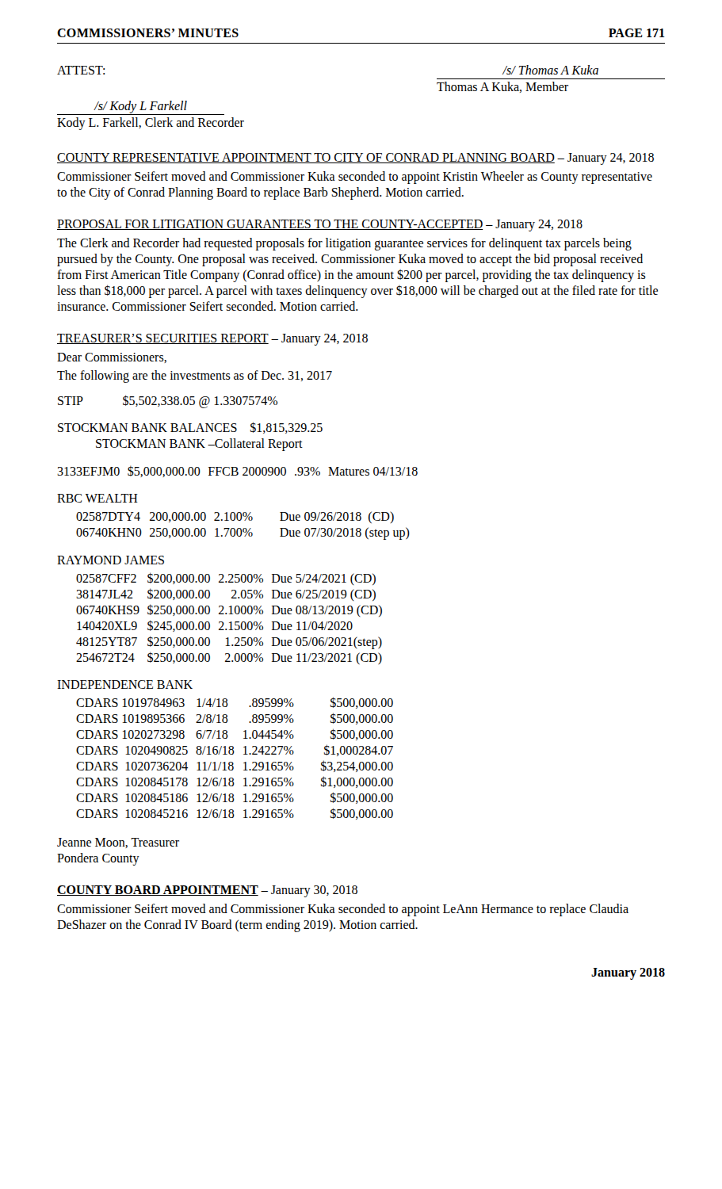COMMISSIONERS’ MINUTES PAGE 171
ATTEST:
/s/ Thomas A Kuka Thomas A Kuka, Member
/s/ Kody L Farkell
Kody L. Farkell, Clerk and Recorder
COUNTY REPRESENTATIVE APPOINTMENT TO CITY OF CONRAD PLANNING BOARD
– January 24, 2018
Commissioner Seifert moved and Commissioner Kuka seconded to appoint Kristin Wheeler as County representative to the City of Conrad Planning Board to replace Barb Shepherd. Motion carried.
PROPOSAL FOR LITIGATION GUARANTEES TO THE COUNTY-ACCEPTED
– January 24, 2018
The Clerk and Recorder had requested proposals for litigation guarantee services for delinquent tax parcels being pursued by the County. One proposal was received. Commissioner Kuka moved to accept the bid proposal received from First American Title Company (Conrad office) in the amount $200 per parcel, providing the tax delinquency is less than $18,000 per parcel. A parcel with taxes delinquency over $18,000 will be charged out at the filed rate for title insurance. Commissioner Seifert seconded. Motion carried.
TREASURER’S SECURITIES REPORT
– January 24, 2018
Dear Commissioners,
The following are the investments as of Dec. 31, 2017
| STIP | $5,502,338.05 @ 1.3307574% |
STOCKMAN BANK BALANCES $1,815,329.25
STOCKMAN BANK –Collateral Report
| 3133EFJM0 | $5,000,000.00 | FFCB 2000900 | .93% | Matures 04/13/18 |
RBC WEALTH
| 02587DTY4 | 200,000.00 | 2.100% | Due 09/26/2018 (CD) |
| 06740KHN0 | 250,000.00 | 1.700% | Due 07/30/2018 (step up) |
RAYMOND JAMES
| 02587CFF2 | $200,000.00 | 2.2500% | Due 5/24/2021 (CD) |
| 38147JL42 | $200,000.00 | 2.05% | Due 6/25/2019 (CD) |
| 06740KHS9 | $250,000.00 | 2.1000% | Due 08/13/2019 (CD) |
| 140420XL9 | $245,000.00 | 2.1500% | Due 11/04/2020 |
| 48125YT87 | $250,000.00 | 1.250% | Due 05/06/2021(step) |
| 254672T24 | $250,000.00 | 2.000% | Due 11/23/2021 (CD) |
INDEPENDENCE BANK
| CDARS 1019784963 | 1/4/18 | .89599% | $500,000.00 |
| CDARS 1019895366 | 2/8/18 | .89599% | $500,000.00 |
| CDARS 1020273298 | 6/7/18 | 1.04454% | $500,000.00 |
| CDARS 1020490825 | 8/16/18 | 1.24227% | $1,000284.07 |
| CDARS 1020736204 | 11/1/18 | 1.29165% | $3,254,000.00 |
| CDARS 1020845178 | 12/6/18 | 1.29165% | $1,000,000.00 |
| CDARS 1020845186 | 12/6/18 | 1.29165% | $500,000.00 |
| CDARS 1020845216 | 12/6/18 | 1.29165% | $500,000.00 |
Jeanne Moon, Treasurer
Pondera County
COUNTY BOARD APPOINTMENT
– January 30, 2018
Commissioner Seifert moved and Commissioner Kuka seconded to appoint LeAnn Hermance to replace Claudia DeShazer on the Conrad IV Board (term ending 2019). Motion carried.
January 2018